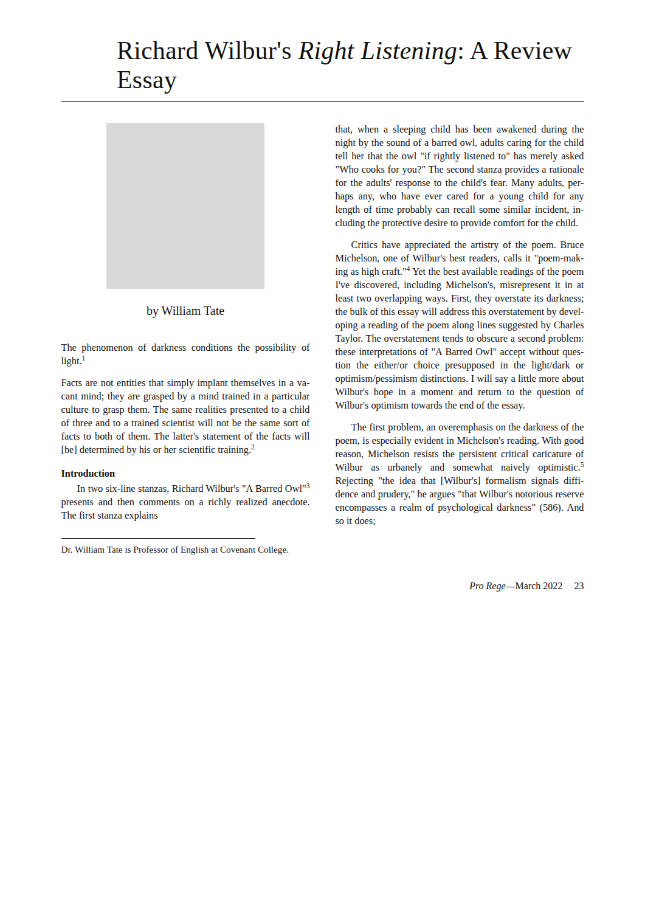Richard Wilbur's Right Listening: A Review Essay
by William Tate
The phenomenon of darkness conditions the possibility of light.1
Facts are not entities that simply implant themselves in a vacant mind; they are grasped by a mind trained in a particular culture to grasp them. The same realities presented to a child of three and to a trained scientist will not be the same sort of facts to both of them. The latter's statement of the facts will [be] determined by his or her scientific training.2
Introduction
In two six-line stanzas, Richard Wilbur's "A Barred Owl"3 presents and then comments on a richly realized anecdote. The first stanza explains
Dr. William Tate is Professor of English at Covenant College.
that, when a sleeping child has been awakened during the night by the sound of a barred owl, adults caring for the child tell her that the owl "if rightly listened to" has merely asked "Who cooks for you?" The second stanza provides a rationale for the adults' response to the child's fear. Many adults, perhaps any, who have ever cared for a young child for any length of time probably can recall some similar incident, including the protective desire to provide comfort for the child.
Critics have appreciated the artistry of the poem. Bruce Michelson, one of Wilbur's best readers, calls it "poem-making as high craft."4 Yet the best available readings of the poem I've discovered, including Michelson's, misrepresent it in at least two overlapping ways. First, they overstate its darkness; the bulk of this essay will address this overstatement by developing a reading of the poem along lines suggested by Charles Taylor. The overstatement tends to obscure a second problem: these interpretations of "A Barred Owl" accept without question the either/or choice presupposed in the light/dark or optimism/pessimism distinctions. I will say a little more about Wilbur's hope in a moment and return to the question of Wilbur's optimism towards the end of the essay.
The first problem, an overemphasis on the darkness of the poem, is especially evident in Michelson's reading. With good reason, Michelson resists the persistent critical caricature of Wilbur as urbanely and somewhat naively optimistic.5 Rejecting "the idea that [Wilbur's] formalism signals diffidence and prudery," he argues "that Wilbur's notorious reserve encompasses a realm of psychological darkness" (586). And so it does;
Pro Rege—March 202223